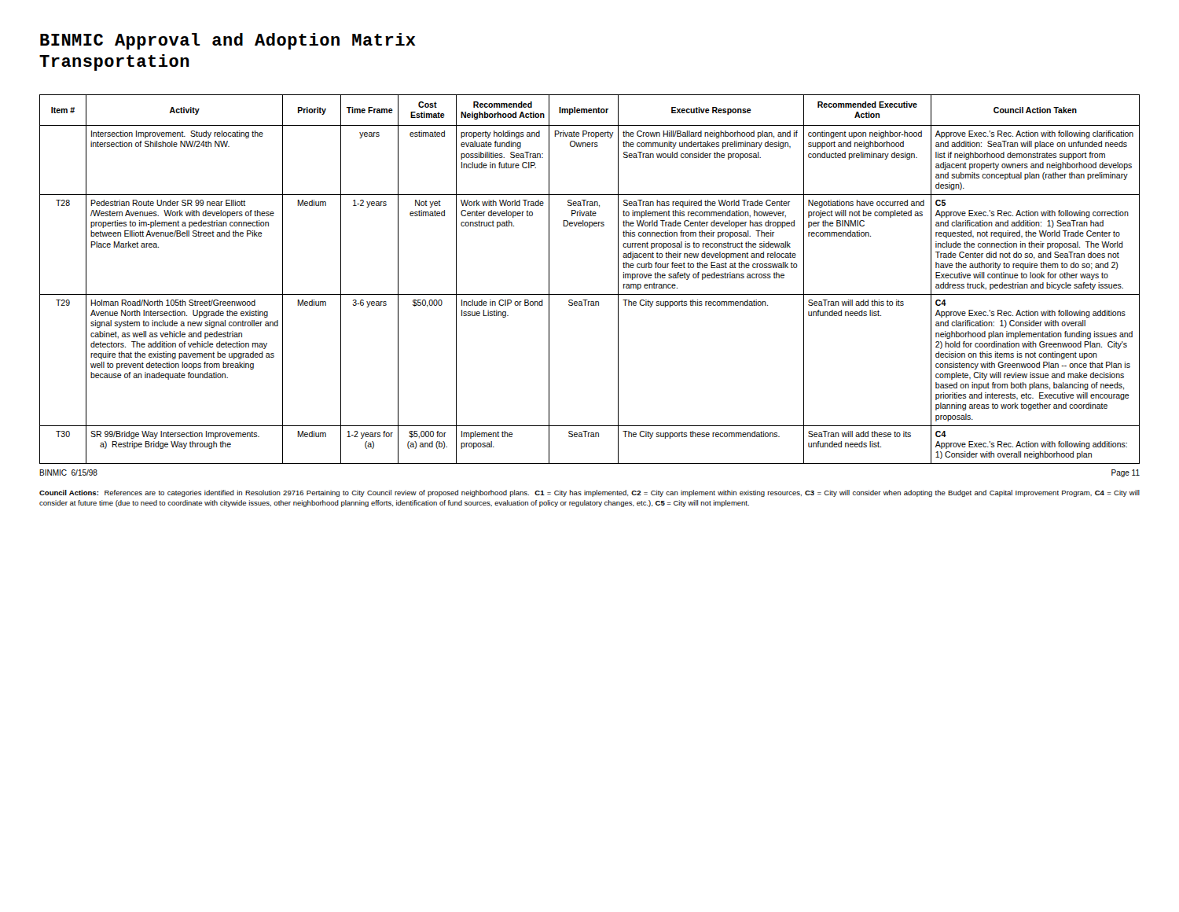BINMIC Approval and Adoption Matrix
Transportation
| Item # | Activity | Priority | Time Frame | Cost Estimate | Recommended Neighborhood Action | Implementor | Executive Response | Recommended Executive Action | Council Action Taken |
| --- | --- | --- | --- | --- | --- | --- | --- | --- | --- |
| | Intersection Improvement. Study relocating the intersection of Shilshole NW/24th NW. | | years | estimated | property holdings and evaluate funding possibilities. SeaTran: Include in future CIP. | Private Property Owners | the Crown Hill/Ballard neighborhood plan, and if the community undertakes preliminary design, SeaTran would consider the proposal. | contingent upon neighbor-hood support and neighborhood conducted preliminary design. | Approve Exec.'s Rec. Action with following clarification and addition: SeaTran will place on unfunded needs list if neighborhood demonstrates support from adjacent property owners and neighborhood develops and submits conceptual plan (rather than preliminary design). |
| T28 | Pedestrian Route Under SR 99 near Elliott /Western Avenues. Work with developers of these properties to im-plement a pedestrian connection between Elliott Avenue/Bell Street and the Pike Place Market area. | Medium | 1-2 years | Not yet estimated | Work with World Trade Center developer to construct path. | SeaTran, Private Developers | SeaTran has required the World Trade Center to implement this recommendation, however, the World Trade Center developer has dropped this connection from their proposal. Their current proposal is to reconstruct the sidewalk adjacent to their new development and relocate the curb four feet to the East at the crosswalk to improve the safety of pedestrians across the ramp entrance. | Negotiations have occurred and project will not be completed as per the BINMIC recommendation. | C5 Approve Exec.'s Rec. Action with following correction and clarification and addition: 1) SeaTran had requested, not required, the World Trade Center to include the connection in their proposal. The World Trade Center did not do so, and SeaTran does not have the authority to require them to do so; and 2) Executive will continue to look for other ways to address truck, pedestrian and bicycle safety issues. |
| T29 | Holman Road/North 105th Street/Greenwood Avenue North Intersection. Upgrade the existing signal system to include a new signal controller and cabinet, as well as vehicle and pedestrian detectors. The addition of vehicle detection may require that the existing pavement be upgraded as well to prevent detection loops from breaking because of an inadequate foundation. | Medium | 3-6 years | $50,000 | Include in CIP or Bond Issue Listing. | SeaTran | The City supports this recommendation. | SeaTran will add this to its unfunded needs list. | C4 Approve Exec.'s Rec. Action with following additions and clarification: 1) Consider with overall neighborhood plan implementation funding issues and 2) hold for coordination with Greenwood Plan. City's decision on this items is not contingent upon consistency with Greenwood Plan -- once that Plan is complete, City will review issue and make decisions based on input from both plans, balancing of needs, priorities and interests, etc. Executive will encourage planning areas to work together and coordinate proposals. |
| T30 | SR 99/Bridge Way Intersection Improvements. a) Restripe Bridge Way through the | Medium | 1-2 years for (a) | $5,000 for (a) and (b). | Implement the proposal. | SeaTran | The City supports these recommendations. | SeaTran will add these to its unfunded needs list. | C4 Approve Exec.'s Rec. Action with following additions: 1) Consider with overall neighborhood plan |
BINMIC 6/15/98 Page 11
Council Actions: References are to categories identified in Resolution 29716 Pertaining to City Council review of proposed neighborhood plans. C1 = City has implemented, C2 = City can implement within existing resources, C3 = City will consider when adopting the Budget and Capital Improvement Program, C4 = City will consider at future time (due to need to coordinate with citywide issues, other neighborhood planning efforts, identification of fund sources, evaluation of policy or regulatory changes, etc.), C5 = City will not implement.